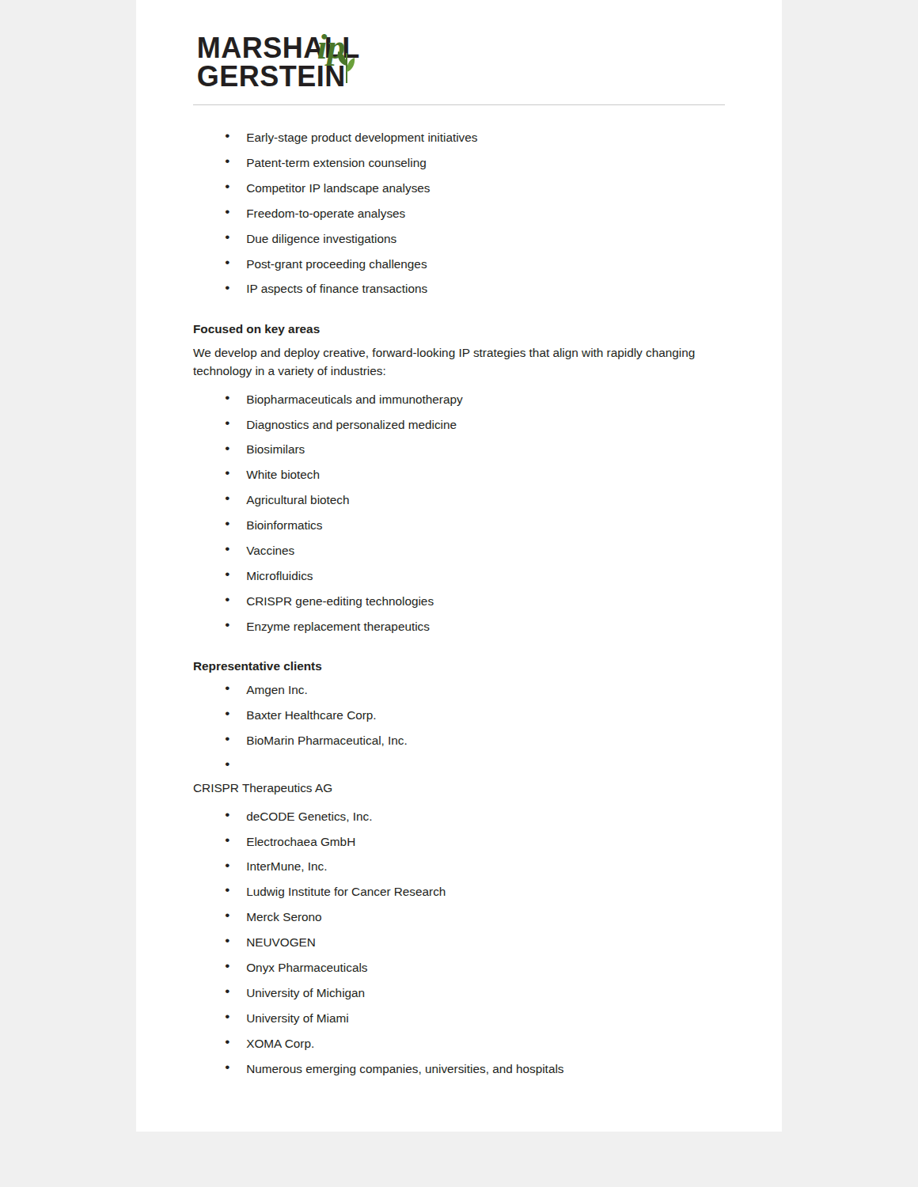MarshallGerstein
ip
Early-stage product development initiatives
Patent-term extension counseling
Competitor IP landscape analyses
Freedom-to-operate analyses
Due diligence investigations
Post-grant proceeding challenges
IP aspects of finance transactions
Focused on key areas
We develop and deploy creative, forward-looking IP strategies that align with rapidly changing technology in a variety of industries:
Biopharmaceuticals and immunotherapy
Diagnostics and personalized medicine
Biosimilars
White biotech
Agricultural biotech
Bioinformatics
Vaccines
Microfluidics
CRISPR gene-editing technologies
Enzyme replacement therapeutics
Representative clients
Amgen Inc.
Baxter Healthcare Corp.
BioMarin Pharmaceutical, Inc.
CRISPR Therapeutics AG
deCODE Genetics, Inc.
Electrochaea GmbH
InterMune, Inc.
Ludwig Institute for Cancer Research
Merck Serono
NEUVOGEN
Onyx Pharmaceuticals
University of Michigan
University of Miami
XOMA Corp.
Numerous emerging companies, universities, and hospitals